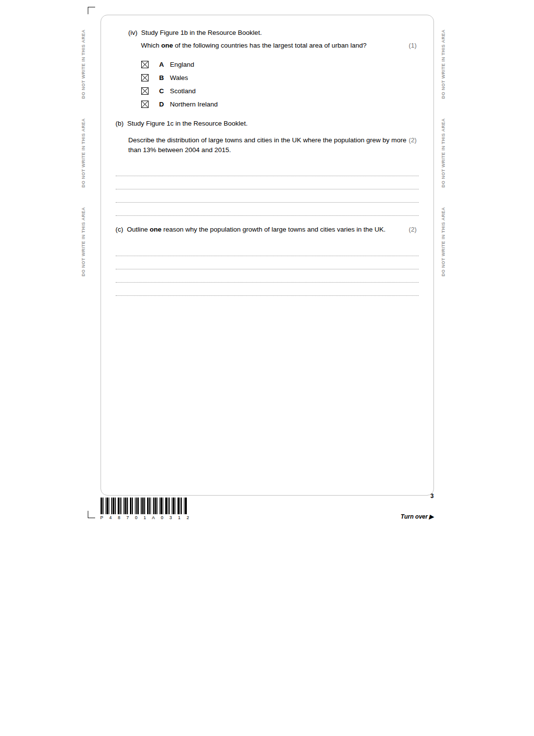DO NOT WRITE IN THIS AREA
DO NOT WRITE IN THIS AREA
DO NOT WRITE IN THIS AREA
DO NOT WRITE IN THIS AREA
DO NOT WRITE IN THIS AREA
DO NOT WRITE IN THIS AREA
(iv) Study Figure 1b in the Resource Booklet.
(1) Which one of the following countries has the largest total area of urban land?
AEngland
BWales
CScotland
DNorthern Ireland
(b) Study Figure 1c in the Resource Booklet.
(2) Describe the distribution of large towns and cities in the UK where the population grew by more than 13% between 2004 and 2015.
(2) (c) Outline one reason why the population growth of large towns and cities varies in the UK.
3
P 4 8 7 0 1 A 0 3 1 2
Turn over ▶